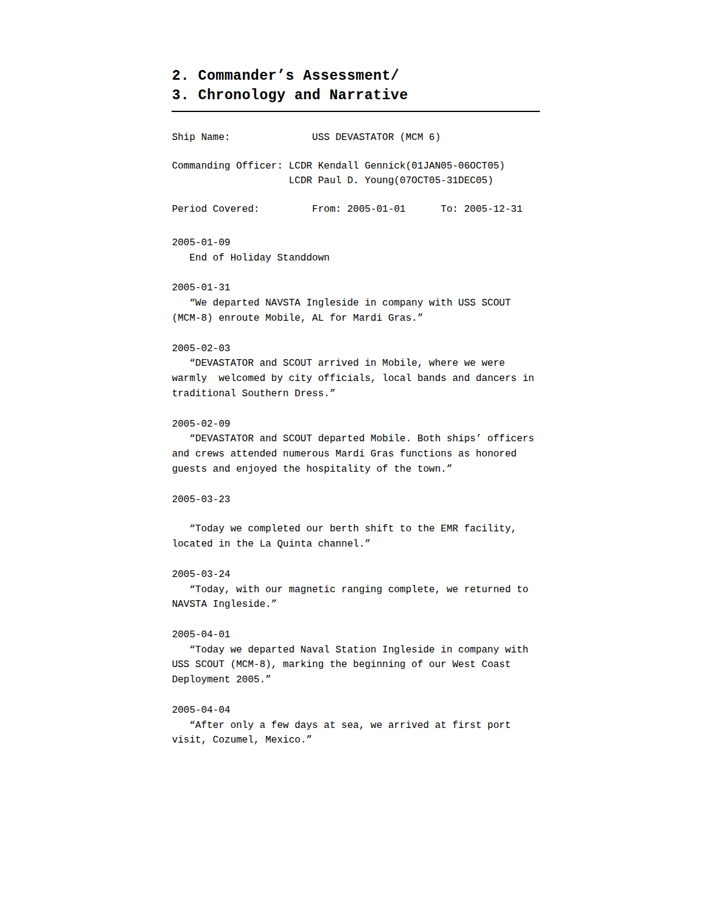2. Commander’s Assessment/ 3. Chronology and Narrative
Ship Name: USS DEVASTATOR (MCM 6)
Commanding Officer: LCDR Kendall Gennick(01JAN05-06OCT05) LCDR Paul D. Young(07OCT05-31DEC05)
Period Covered: From: 2005-01-01To: 2005-12-31
2005-01-09
End of Holiday Standdown
2005-01-31
“We departed NAVSTA Ingleside in company with USS SCOUT (MCM-8) enroute Mobile, AL for Mardi Gras.”
2005-02-03
“DEVASTATOR and SCOUT arrived in Mobile, where we were warmly welcomed by city officials, local bands and dancers in traditional Southern Dress.”
2005-02-09
“DEVASTATOR and SCOUT departed Mobile. Both ships’ officers and crews attended numerous Mardi Gras functions as honored guests and enjoyed the hospitality of the town.”
2005-03-23
“Today we completed our berth shift to the EMR facility, located in the La Quinta channel.”
2005-03-24
“Today, with our magnetic ranging complete, we returned to NAVSTA Ingleside.”
2005-04-01
“Today we departed Naval Station Ingleside in company with USS SCOUT (MCM-8), marking the beginning of our West Coast Deployment 2005.”
2005-04-04
“After only a few days at sea, we arrived at first port visit, Cozumel, Mexico.”